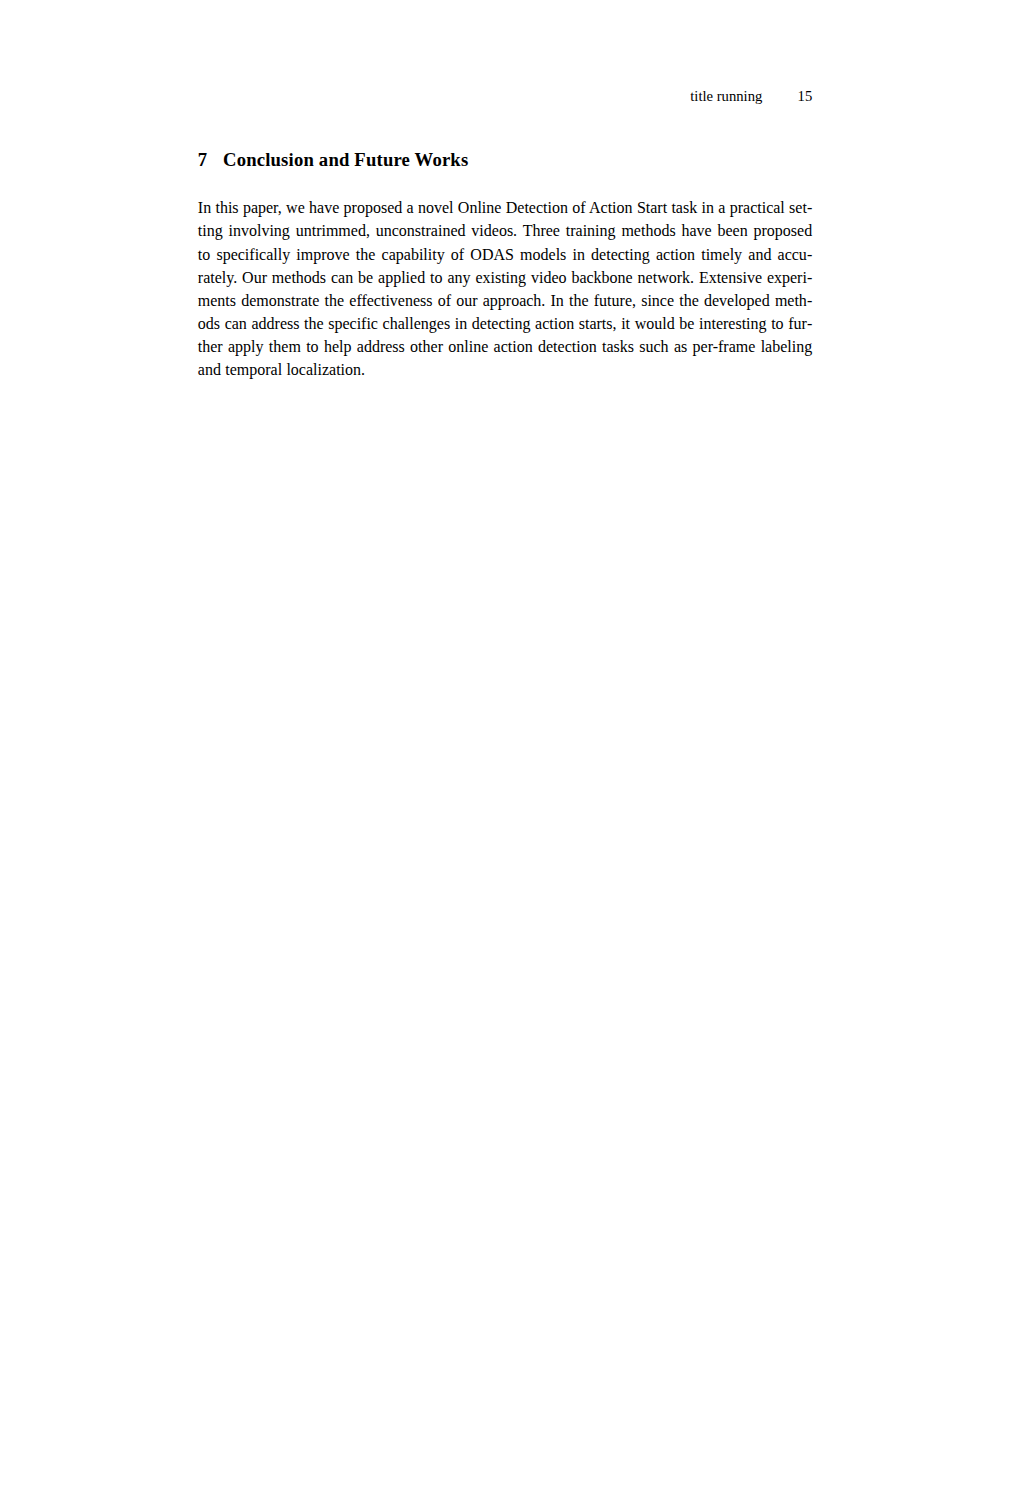title running 15
7 Conclusion and Future Works
In this paper, we have proposed a novel Online Detection of Action Start task in a practical setting involving untrimmed, unconstrained videos. Three training methods have been proposed to specifically improve the capability of ODAS models in detecting action timely and accurately. Our methods can be applied to any existing video backbone network. Extensive experiments demonstrate the effectiveness of our approach. In the future, since the developed methods can address the specific challenges in detecting action starts, it would be interesting to further apply them to help address other online action detection tasks such as per-frame labeling and temporal localization.